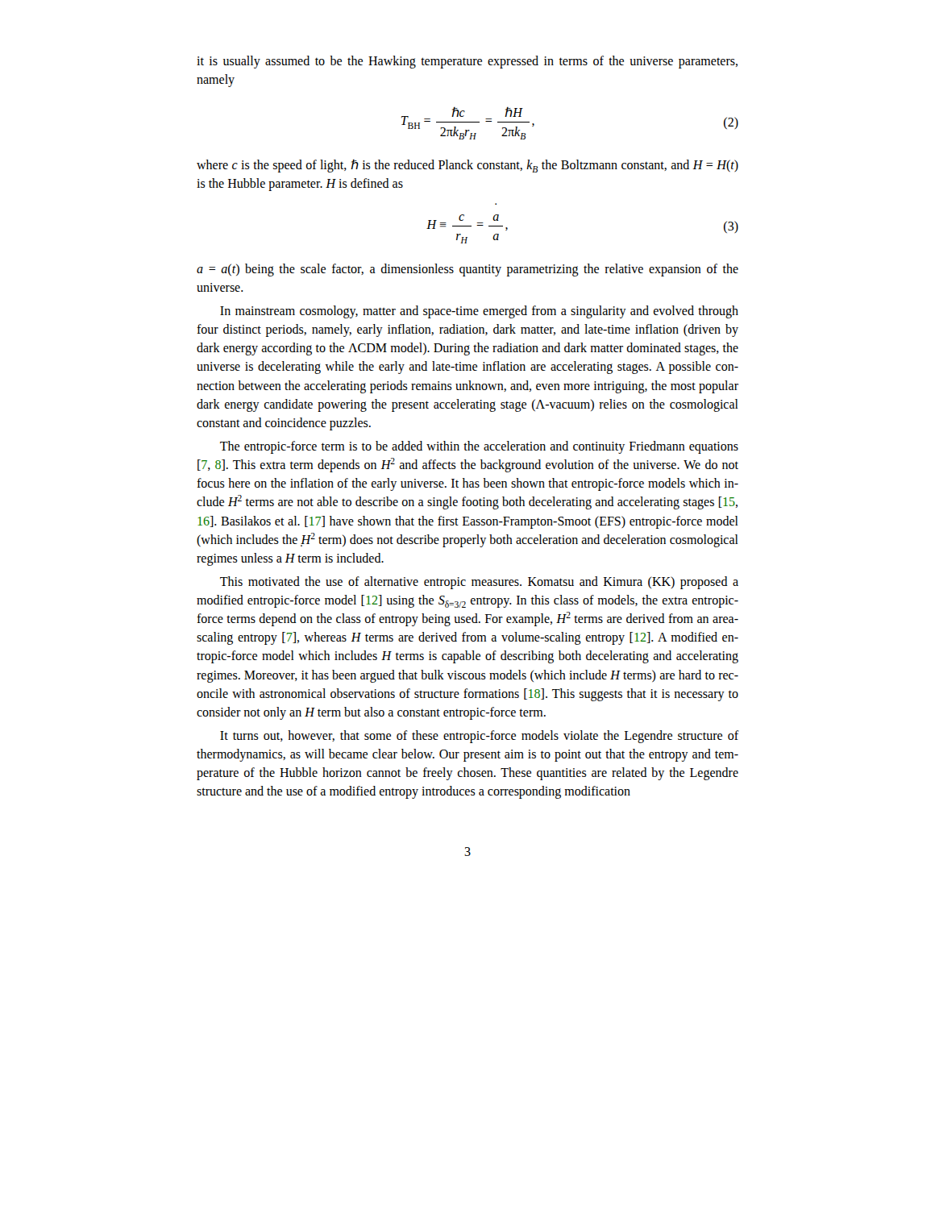it is usually assumed to be the Hawking temperature expressed in terms of the universe parameters, namely
TBH = ℏc 2πkBrH = ℏH 2πkB,
(2)
where c is the speed of light, ℏ is the reduced Planck constant, kB the Boltzmann constant, and H = H(t) is the Hubble parameter. H is defined as
H ≡ crH = aa,
(3)
a = a(t) being the scale factor, a dimensionless quantity parametrizing the relative expansion of the universe.
In mainstream cosmology, matter and space-time emerged from a singularity and evolved through four distinct periods, namely, early inflation, radiation, dark matter, and late-time inflation (driven by dark energy according to the ΛCDM model). During the radiation and dark matter dominated stages, the universe is decelerating while the early and late-time inflation are accelerating stages. A possible connection between the accelerating periods remains unknown, and, even more intriguing, the most popular dark energy candidate powering the present accelerating stage (Λ-vacuum) relies on the cosmological constant and coincidence puzzles.
The entropic-force term is to be added within the acceleration and continuity Friedmann equations [7, 8]. This extra term depends on H2 and affects the background evolution of the universe. We do not focus here on the inflation of the early universe. It has been shown that entropic-force models which include H2 terms are not able to describe on a single footing both decelerating and accelerating stages [15, 16]. Basilakos et al. [17] have shown that the first Easson-Frampton-Smoot (EFS) entropic-force model (which includes the H2 term) does not describe properly both acceleration and deceleration cosmological regimes unless a H term is included.
This motivated the use of alternative entropic measures. Komatsu and Kimura (KK) proposed a modified entropic-force model [12] using the Sδ=3/2 entropy. In this class of models, the extra entropic-force terms depend on the class of entropy being used. For example, H2 terms are derived from an area-scaling entropy [7], whereas H terms are derived from a volume-scaling entropy [12]. A modified entropic-force model which includes H terms is capable of describing both decelerating and accelerating regimes. Moreover, it has been argued that bulk viscous models (which include H terms) are hard to reconcile with astronomical observations of structure formations [18]. This suggests that it is necessary to consider not only an H term but also a constant entropic-force term.
It turns out, however, that some of these entropic-force models violate the Legendre structure of thermodynamics, as will became clear below. Our present aim is to point out that the entropy and temperature of the Hubble horizon cannot be freely chosen. These quantities are related by the Legendre structure and the use of a modified entropy introduces a corresponding modification
3